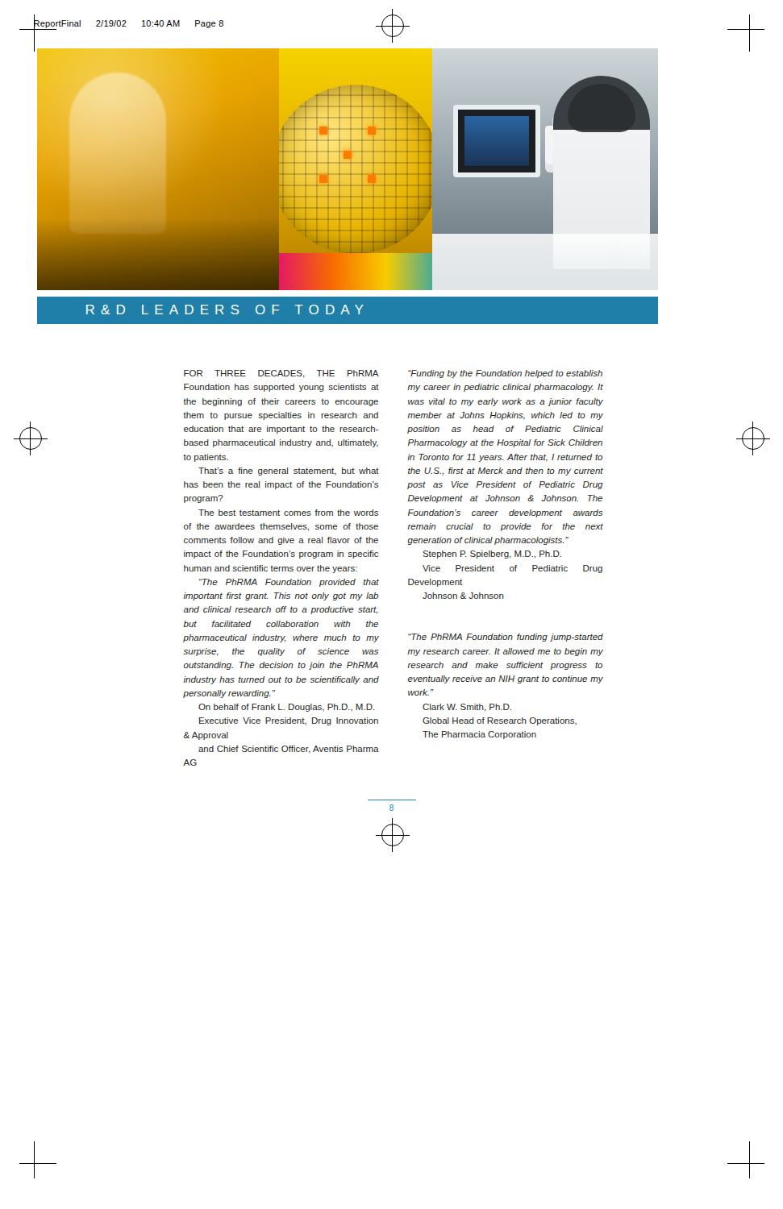ReportFinal 2/19/02 10:40 AM Page 8
R&D Leaders of Today
FOR THREE DECADES, THE PhRMA Foundation has supported young scientists at the beginning of their careers to encourage them to pursue specialties in research and education that are important to the research-based pharmaceutical industry and, ultimately, to patients.
That’s a fine general statement, but what has been the real impact of the Foundation’s program?
The best testament comes from the words of the awardees themselves, some of those comments follow and give a real flavor of the impact of the Foundation’s program in specific human and scientific terms over the years:
“The PhRMA Foundation provided that important first grant. This not only got my lab and clinical research off to a productive start, but facilitated collaboration with the pharmaceutical industry, where much to my surprise, the quality of science was outstanding. The decision to join the PhRMA industry has turned out to be scientifically and personally rewarding.”
On behalf of Frank L. Douglas, Ph.D., M.D. Executive Vice President, Drug Innovation & Approval and Chief Scientific Officer, Aventis Pharma AG
“Funding by the Foundation helped to establish my career in pediatric clinical pharmacology. It was vital to my early work as a junior faculty member at Johns Hopkins, which led to my position as head of Pediatric Clinical Pharmacology at the Hospital for Sick Children in Toronto for 11 years. After that, I returned to the U.S., first at Merck and then to my current post as Vice President of Pediatric Drug Development at Johnson & Johnson. The Foundation’s career development awards remain crucial to provide for the next generation of clinical pharmacologists.”
Stephen P. Spielberg, M.D., Ph.D. Vice President of Pediatric Drug Development Johnson & Johnson
“The PhRMA Foundation funding jump-started my research career. It allowed me to begin my research and make sufficient progress to eventually receive an NIH grant to continue my work.”
Clark W. Smith, Ph.D. Global Head of Research Operations, The Pharmacia Corporation
8